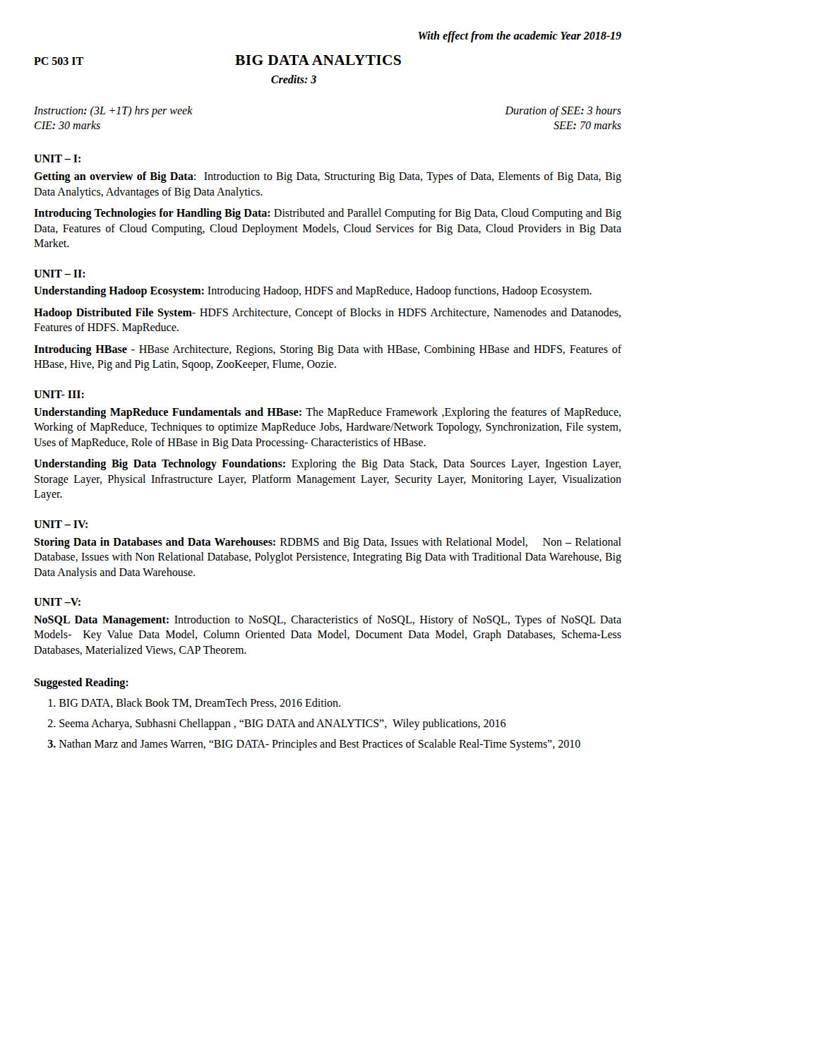With effect from the academic Year 2018-19
PC 503 IT BIG DATA ANALYTICS
Credits: 3
| Instruction : (3L +1T) hrs per week | Duration of SEE : 3 hours |
| CIE : 30 marks | SEE : 70 marks |
UNIT – I:
Getting an overview of Big Data: Introduction to Big Data, Structuring Big Data, Types of Data, Elements of Big Data, Big Data Analytics, Advantages of Big Data Analytics.
Introducing Technologies for Handling Big Data: Distributed and Parallel Computing for Big Data, Cloud Computing and Big Data, Features of Cloud Computing, Cloud Deployment Models, Cloud Services for Big Data, Cloud Providers in Big Data Market.
UNIT – II:
Understanding Hadoop Ecosystem: Introducing Hadoop, HDFS and MapReduce, Hadoop functions, Hadoop Ecosystem.
Hadoop Distributed File System- HDFS Architecture, Concept of Blocks in HDFS Architecture, Namenodes and Datanodes, Features of HDFS. MapReduce.
Introducing HBase - HBase Architecture, Regions, Storing Big Data with HBase, Combining HBase and HDFS, Features of HBase, Hive, Pig and Pig Latin, Sqoop, ZooKeeper, Flume, Oozie.
UNIT- III:
Understanding MapReduce Fundamentals and HBase: The MapReduce Framework ,Exploring the features of MapReduce, Working of MapReduce, Techniques to optimize MapReduce Jobs, Hardware/Network Topology, Synchronization, File system, Uses of MapReduce, Role of HBase in Big Data Processing- Characteristics of HBase.
Understanding Big Data Technology Foundations: Exploring the Big Data Stack, Data Sources Layer, Ingestion Layer, Storage Layer, Physical Infrastructure Layer, Platform Management Layer, Security Layer, Monitoring Layer, Visualization Layer.
UNIT – IV:
Storing Data in Databases and Data Warehouses: RDBMS and Big Data, Issues with Relational Model, Non – Relational Database, Issues with Non Relational Database, Polyglot Persistence, Integrating Big Data with Traditional Data Warehouse, Big Data Analysis and Data Warehouse.
UNIT –V:
NoSQL Data Management: Introduction to NoSQL, Characteristics of NoSQL, History of NoSQL, Types of NoSQL Data Models- Key Value Data Model, Column Oriented Data Model, Document Data Model, Graph Databases, Schema-Less Databases, Materialized Views, CAP Theorem.
Suggested Reading:
BIG DATA, Black Book TM, DreamTech Press, 2016 Edition.
Seema Acharya, Subhasni Chellappan , “BIG DATA and ANALYTICS”, Wiley publications, 2016
Nathan Marz and James Warren, “BIG DATA- Principles and Best Practices of Scalable Real-Time Systems”, 2010